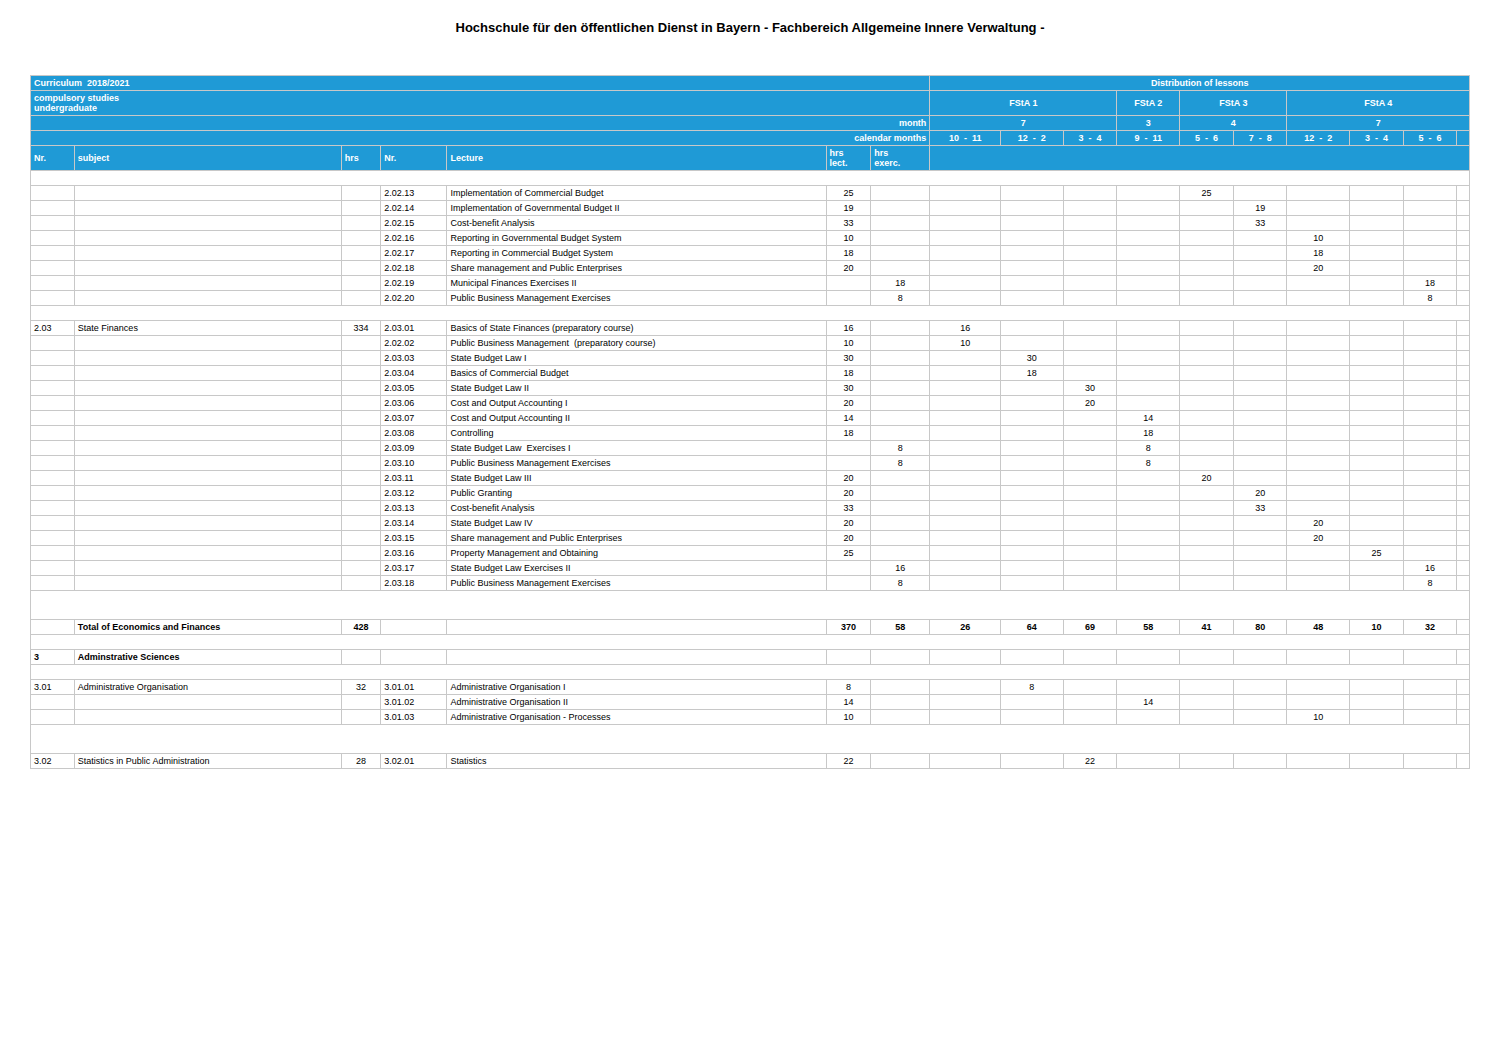Hochschule für den öffentlichen Dienst in Bayern - Fachbereich Allgemeine Innere Verwaltung -
| Curriculum 2018/2021 | Distribution of lessons |
| --- | --- |
| compulsory studies undergraduate | FStA 1 | FStA 2 | FStA 3 | FStA 4 |
| month | 7 | 3 | 4 | 7 |
| calendar months | 10 - 11 | 12 - 2 | 3 - 4 | 9 - 11 | 5 - 6 | 7 - 8 | 12 - 2 | 3 - 4 | 5 - 6 | |
| Nr. | subject | hrs | Nr. | Lecture | hrs lect. | hrs exerc. | |
| | | | 2.02.13 | Implementation of Commercial Budget | 25 | | | | | | 25 | | | | | |
| | | | 2.02.14 | Implementation of Governmental Budget II | 19 | | | | | | | 19 | | | | |
| | | | 2.02.15 | Cost-benefit Analysis | 33 | | | | | | | 33 | | | | |
| | | | 2.02.16 | Reporting in Governmental Budget System | 10 | | | | | | | | 10 | | | |
| | | | 2.02.17 | Reporting in Commercial Budget System | 18 | | | | | | | | 18 | | | |
| | | | 2.02.18 | Share management and Public Enterprises | 20 | | | | | | | | 20 | | | |
| | | | 2.02.19 | Municipal Finances Exercises II | | 18 | | | | | | | | | 18 | |
| | | | 2.02.20 | Public Business Management Exercises | | 8 | | | | | | | | | 8 | |
| 2.03 | State Finances | 334 | 2.03.01 | Basics of State Finances (preparatory course) | 16 | | 16 | | | | | | | | | |
| | | | 2.02.02 | Public Business Management (preparatory course) | 10 | | 10 | | | | | | | | | |
| | | | 2.03.03 | State Budget Law I | 30 | | | 30 | | | | | | | | |
| | | | 2.03.04 | Basics of Commercial Budget | 18 | | | 18 | | | | | | | | |
| | | | 2.03.05 | State Budget Law II | 30 | | | | 30 | | | | | | | |
| | | | 2.03.06 | Cost and Output Accounting I | 20 | | | | 20 | | | | | | | |
| | | | 2.03.07 | Cost and Output Accounting II | 14 | | | | | 14 | | | | | | |
| | | | 2.03.08 | Controlling | 18 | | | | | 18 | | | | | | |
| | | | 2.03.09 | State Budget Law Exercises I | | 8 | | | | 8 | | | | | | |
| | | | 2.03.10 | Public Business Management Exercises | | 8 | | | | 8 | | | | | | |
| | | | 2.03.11 | State Budget Law III | 20 | | | | | | 20 | | | | | |
| | | | 2.03.12 | Public Granting | 20 | | | | | | | 20 | | | | |
| | | | 2.03.13 | Cost-benefit Analysis | 33 | | | | | | | 33 | | | | |
| | | | 2.03.14 | State Budget Law IV | 20 | | | | | | | | 20 | | | |
| | | | 2.03.15 | Share management and Public Enterprises | 20 | | | | | | | | 20 | | | |
| | | | 2.03.16 | Property Management and Obtaining | 25 | | | | | | | | | 25 | | |
| | | | 2.03.17 | State Budget Law Exercises II | | 16 | | | | | | | | | 16 | |
| | | | 2.03.18 | Public Business Management Exercises | | 8 | | | | | | | | | 8 | |
| | Total of Economics and Finances | 428 | | | 370 | 58 | 26 | 64 | 69 | 58 | 41 | 80 | 48 | 10 | 32 | |
| 3 | Adminstrative Sciences | | | | | | | | | | | | | | | |
| 3.01 | Administrative Organisation | 32 | 3.01.01 | Administrative Organisation I | 8 | | | 8 | | | | | | | | |
| | | | 3.01.02 | Administrative Organisation II | 14 | | | | | 14 | | | | | | |
| | | | 3.01.03 | Administrative Organisation - Processes | 10 | | | | | | | | 10 | | | |
| 3.02 | Statistics in Public Administration | 28 | 3.02.01 | Statistics | 22 | | | | 22 | | | | | | | |